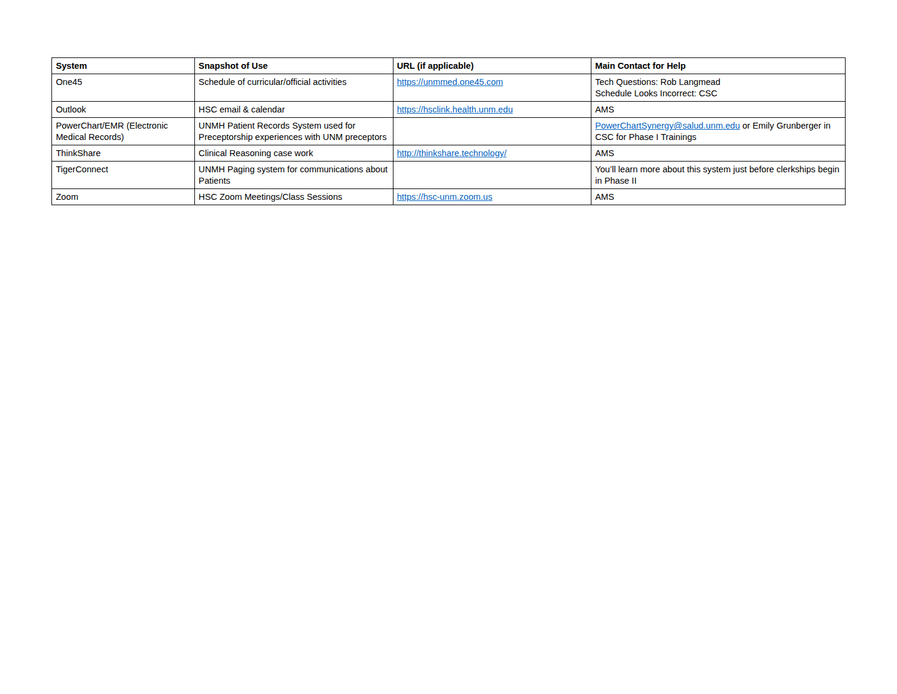| System | Snapshot of Use | URL (if applicable) | Main Contact for Help |
| --- | --- | --- | --- |
| One45 | Schedule of curricular/official activities | https://unmmed.one45.com | Tech Questions: Rob Langmead Schedule Looks Incorrect: CSC |
| Outlook | HSC email & calendar | https://hsclink.health.unm.edu | AMS |
| PowerChart/EMR (Electronic Medical Records) | UNMH Patient Records System used for Preceptorship experiences with UNM preceptors | | PowerChartSynergy@salud.unm.edu or Emily Grunberger in CSC for Phase I Trainings |
| ThinkShare | Clinical Reasoning case work | http://thinkshare.technology/ | AMS |
| TigerConnect | UNMH Paging system for communications about Patients | | You’ll learn more about this system just before clerkships begin in Phase II |
| Zoom | HSC Zoom Meetings/Class Sessions | https://hsc-unm.zoom.us | AMS |